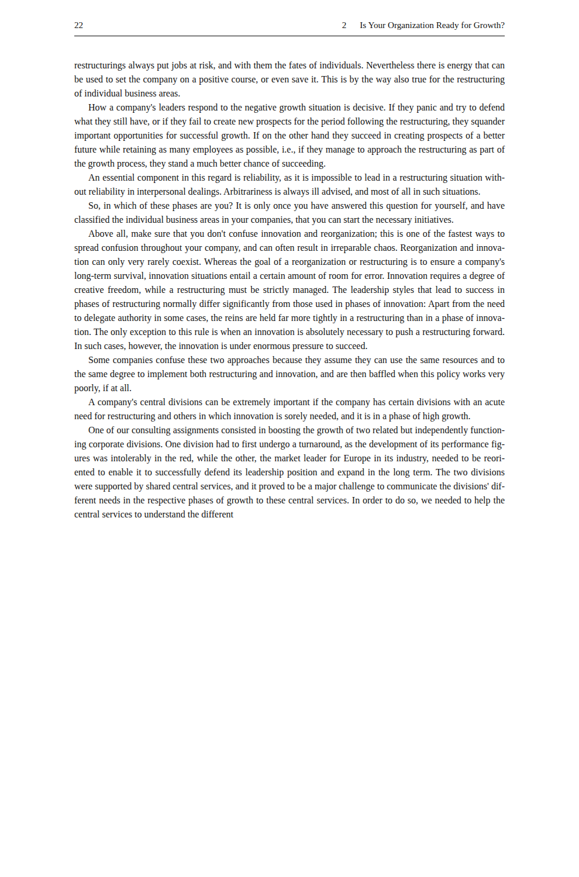22 2 Is Your Organization Ready for Growth?
restructurings always put jobs at risk, and with them the fates of individuals. Nevertheless there is energy that can be used to set the company on a positive course, or even save it. This is by the way also true for the restructuring of individual business areas.
How a company's leaders respond to the negative growth situation is decisive. If they panic and try to defend what they still have, or if they fail to create new prospects for the period following the restructuring, they squander important opportunities for successful growth. If on the other hand they succeed in creating prospects of a better future while retaining as many employees as possible, i.e., if they manage to approach the restructuring as part of the growth process, they stand a much better chance of succeeding.
An essential component in this regard is reliability, as it is impossible to lead in a restructuring situation without reliability in interpersonal dealings. Arbitrariness is always ill advised, and most of all in such situations.
So, in which of these phases are you? It is only once you have answered this question for yourself, and have classified the individual business areas in your companies, that you can start the necessary initiatives.
Above all, make sure that you don't confuse innovation and reorganization; this is one of the fastest ways to spread confusion throughout your company, and can often result in irreparable chaos. Reorganization and innovation can only very rarely coexist. Whereas the goal of a reorganization or restructuring is to ensure a company's long-term survival, innovation situations entail a certain amount of room for error. Innovation requires a degree of creative freedom, while a restructuring must be strictly managed. The leadership styles that lead to success in phases of restructuring normally differ significantly from those used in phases of innovation: Apart from the need to delegate authority in some cases, the reins are held far more tightly in a restructuring than in a phase of innovation. The only exception to this rule is when an innovation is absolutely necessary to push a restructuring forward. In such cases, however, the innovation is under enormous pressure to succeed.
Some companies confuse these two approaches because they assume they can use the same resources and to the same degree to implement both restructuring and innovation, and are then baffled when this policy works very poorly, if at all.
A company's central divisions can be extremely important if the company has certain divisions with an acute need for restructuring and others in which innovation is sorely needed, and it is in a phase of high growth.
One of our consulting assignments consisted in boosting the growth of two related but independently functioning corporate divisions. One division had to first undergo a turnaround, as the development of its performance figures was intolerably in the red, while the other, the market leader for Europe in its industry, needed to be reoriented to enable it to successfully defend its leadership position and expand in the long term. The two divisions were supported by shared central services, and it proved to be a major challenge to communicate the divisions' different needs in the respective phases of growth to these central services. In order to do so, we needed to help the central services to understand the different